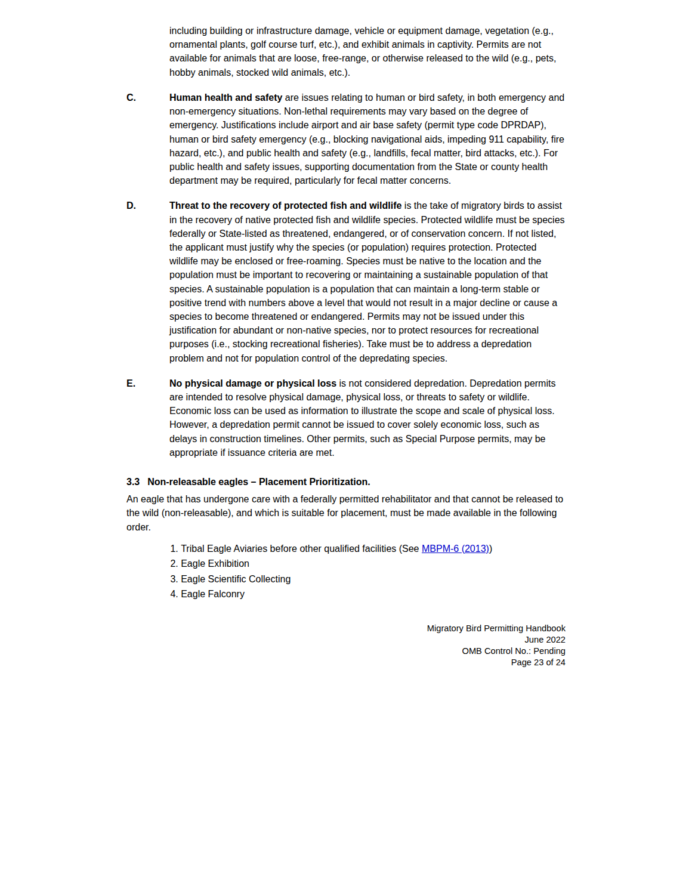including building or infrastructure damage, vehicle or equipment damage, vegetation (e.g., ornamental plants, golf course turf, etc.), and exhibit animals in captivity. Permits are not available for animals that are loose, free-range, or otherwise released to the wild (e.g., pets, hobby animals, stocked wild animals, etc.).
C.
Human health and safety are issues relating to human or bird safety, in both emergency and non-emergency situations. Non-lethal requirements may vary based on the degree of emergency. Justifications include airport and air base safety (permit type code DPRDAP), human or bird safety emergency (e.g., blocking navigational aids, impeding 911 capability, fire hazard, etc.), and public health and safety (e.g., landfills, fecal matter, bird attacks, etc.). For public health and safety issues, supporting documentation from the State or county health department may be required, particularly for fecal matter concerns.
D.
Threat to the recovery of protected fish and wildlife is the take of migratory birds to assist in the recovery of native protected fish and wildlife species. Protected wildlife must be species federally or State-listed as threatened, endangered, or of conservation concern. If not listed, the applicant must justify why the species (or population) requires protection. Protected wildlife may be enclosed or free-roaming. Species must be native to the location and the population must be important to recovering or maintaining a sustainable population of that species. A sustainable population is a population that can maintain a long-term stable or positive trend with numbers above a level that would not result in a major decline or cause a species to become threatened or endangered. Permits may not be issued under this justification for abundant or non-native species, nor to protect resources for recreational purposes (i.e., stocking recreational fisheries). Take must be to address a depredation problem and not for population control of the depredating species.
E.
No physical damage or physical loss is not considered depredation. Depredation permits are intended to resolve physical damage, physical loss, or threats to safety or wildlife. Economic loss can be used as information to illustrate the scope and scale of physical loss. However, a depredation permit cannot be issued to cover solely economic loss, such as delays in construction timelines. Other permits, such as Special Purpose permits, may be appropriate if issuance criteria are met.
3.3 Non-releasable eagles – Placement Prioritization.
An eagle that has undergone care with a federally permitted rehabilitator and that cannot be released to the wild (non-releasable), and which is suitable for placement, must be made available in the following order.
Tribal Eagle Aviaries before other qualified facilities (See MBPM-6 (2013))
Eagle Exhibition
Eagle Scientific Collecting
Eagle Falconry
Migratory Bird Permitting Handbook
June 2022
OMB Control No.: Pending
Page 23 of 24